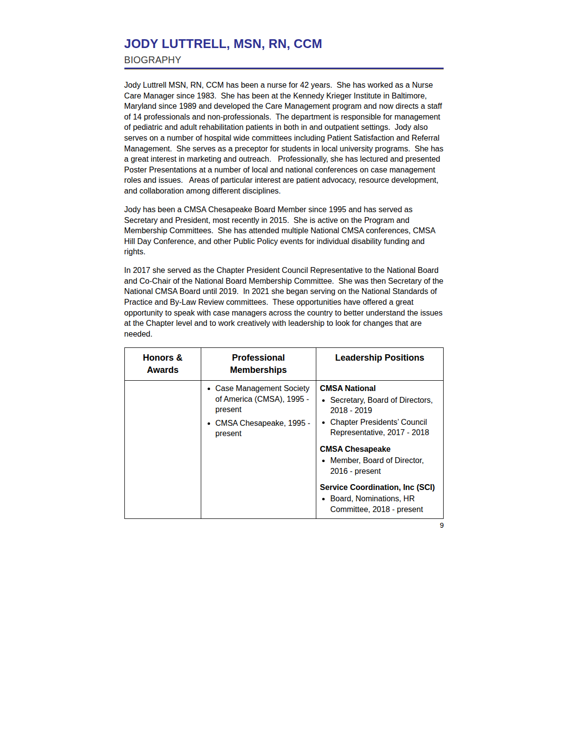JODY LUTTRELL, MSN, RN, CCM
BIOGRAPHY
Jody Luttrell MSN, RN, CCM has been a nurse for 42 years. She has worked as a Nurse Care Manager since 1983. She has been at the Kennedy Krieger Institute in Baltimore, Maryland since 1989 and developed the Care Management program and now directs a staff of 14 professionals and non-professionals. The department is responsible for management of pediatric and adult rehabilitation patients in both in and outpatient settings. Jody also serves on a number of hospital wide committees including Patient Satisfaction and Referral Management. She serves as a preceptor for students in local university programs. She has a great interest in marketing and outreach. Professionally, she has lectured and presented Poster Presentations at a number of local and national conferences on case management roles and issues. Areas of particular interest are patient advocacy, resource development, and collaboration among different disciplines.
Jody has been a CMSA Chesapeake Board Member since 1995 and has served as Secretary and President, most recently in 2015. She is active on the Program and Membership Committees. She has attended multiple National CMSA conferences, CMSA Hill Day Conference, and other Public Policy events for individual disability funding and rights.
In 2017 she served as the Chapter President Council Representative to the National Board and Co-Chair of the National Board Membership Committee. She was then Secretary of the National CMSA Board until 2019. In 2021 she began serving on the National Standards of Practice and By-Law Review committees. These opportunities have offered a great opportunity to speak with case managers across the country to better understand the issues at the Chapter level and to work creatively with leadership to look for changes that are needed.
| Honors & Awards | Professional Memberships | Leadership Positions |
| --- | --- | --- |
| | Case Management Society of America (CMSA), 1995 - present CMSA Chesapeake, 1995 - present | CMSA National Secretary, Board of Directors, 2018 - 2019 Chapter Presidents’ Council Representative, 2017 - 2018 CMSA Chesapeake Member, Board of Director, 2016 - present Service Coordination, Inc (SCI) Board, Nominations, HR Committee, 2018 - present |
9